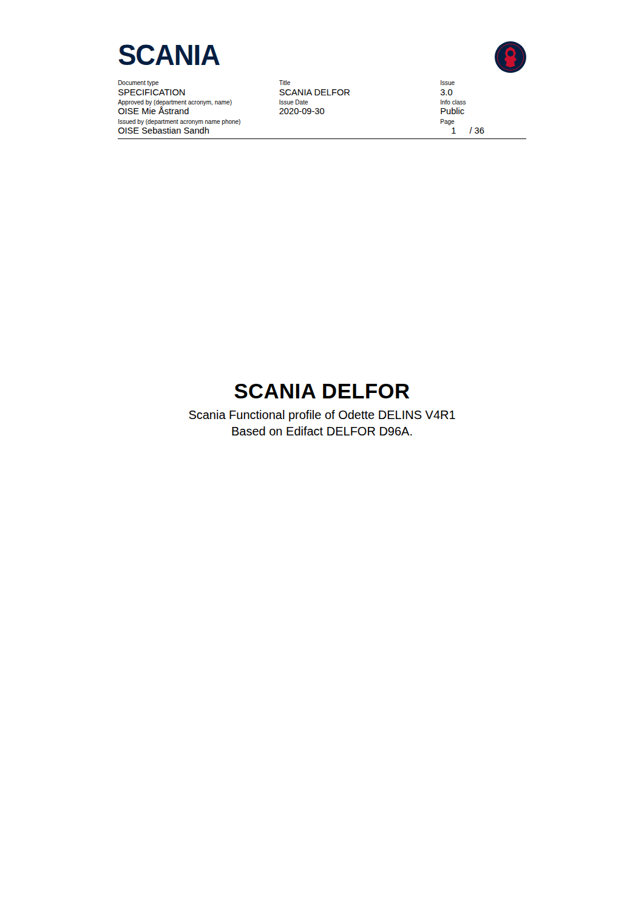SCANIA
Document type SPECIFICATION Approved by (department acronym, name) OISE Mie Åstrand Issued by (department acronym name phone) OISE Sebastian Sandh
Title SCANIA DELFOR Issue Date 2020-09-30
Issue 3.0 Info class Public Page 1/ 36
SCANIA DELFOR
Scania Functional profile of Odette DELINS V4R1
Based on Edifact DELFOR D96A.